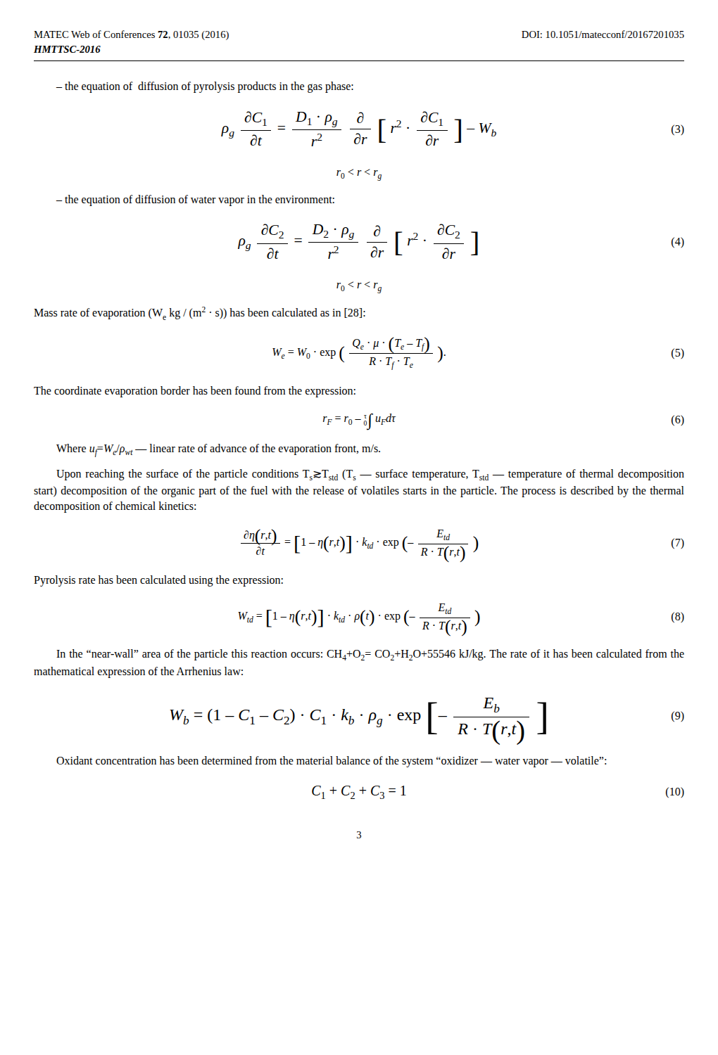MATEC Web of Conferences 72, 01035 (2016)
HMTTSC-2016
DOI: 10.1051/matecconf/20167201035
– the equation of diffusion of pyrolysis products in the gas phase:
ρg ∂C1∂t = D1 · ρg r2 ∂∂r [ r2 · ∂C1∂r ] – Wb
(3)
r0 < r < rg
– the equation of diffusion of water vapor in the environment:
ρg ∂C2∂t = D2 · ρg r2 ∂∂r [ r2 · ∂C2∂r ]
(4)
r0 < r < rg
Mass rate of evaporation (We kg / (m2 · s)) has been calculated as in [28]:
We = W0 · exp ( Qe · μ · (Te – Tf) R · Tf · Te ).
(5)
The coordinate evaporation border has been found from the expression:
rF = r0 – τ 0∫ uF dτ
(6)
Where uf=We/ρwt — linear rate of advance of the evaporation front, m/s.
Upon reaching the surface of the particle conditions Ts≳Tstd (Ts — surface temperature, Tstd — temperature of thermal decomposition start) decomposition of the organic part of the fuel with the release of volatiles starts in the particle. The process is described by the thermal decomposition of chemical kinetics:
∂η(r,t)∂t = [1 – η(r,t)] · ktd · exp (– Etd R · T(r,t) )
(7)
Pyrolysis rate has been calculated using the expression:
Wtd = [1 – η(r,t)] · ktd · ρ(t) · exp (– Etd R · T(r,t) )
(8)
In the “near-wall” area of the particle this reaction occurs: CH4+O2= CO2+H2O+55546 kJ/kg. The rate of it has been calculated from the mathematical expression of the Arrhenius law:
Wb = (1 – C1 – C2) · C1 · kb · ρg · exp [– Eb R · T(r,t) ]
(9)
Oxidant concentration has been determined from the material balance of the system “oxidizer — water vapor ― volatile”:
C1 + C2 + C3 = 1
(10)
3